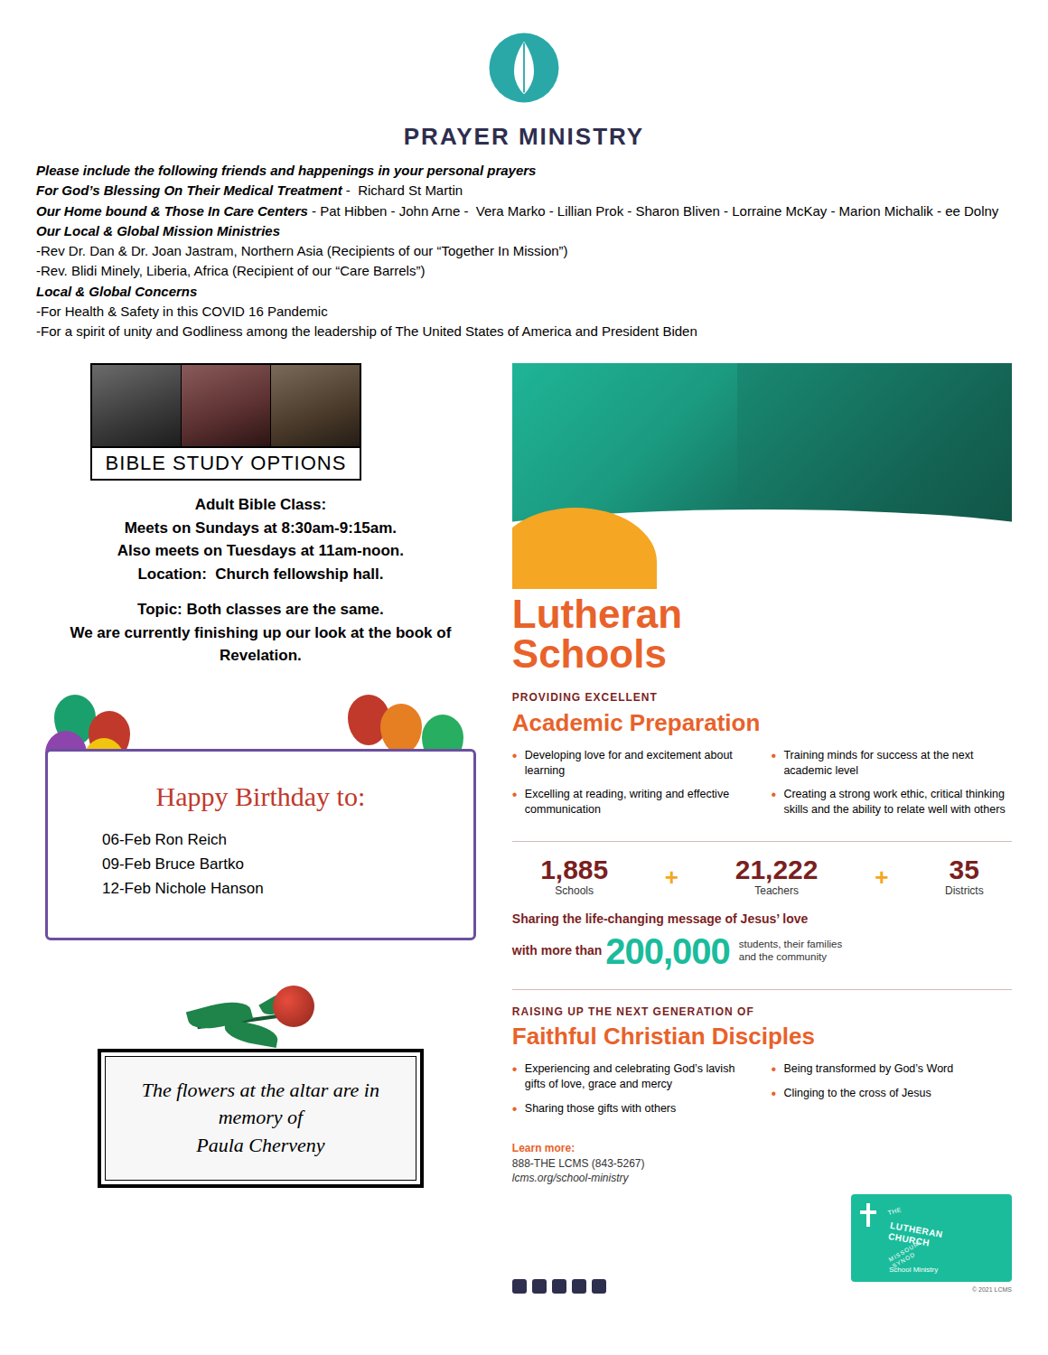PRAYER MINISTRY
Please include the following friends and happenings in your personal prayers
For God’s Blessing On Their Medical Treatment - Richard St Martin
Our Home bound & Those In Care Centers - Pat Hibben - John Arne - Vera Marko - Lillian Prok - Sharon Bliven - Lorraine McKay - Marion Michalik - ee Dolny
Our Local & Global Mission Ministries
-Rev Dr. Dan & Dr. Joan Jastram, Northern Asia (Recipients of our “Together In Mission”)
-Rev. Blidi Minely, Liberia, Africa (Recipient of our “Care Barrels”)
Local & Global Concerns
-For Health & Safety in this COVID 16 Pandemic
-For a spirit of unity and Godliness among the leadership of The United States of America and President Biden
BIBLE STUDY OPTIONS
Adult Bible Class:
Meets on Sundays at 8:30am-9:15am.
Also meets on Tuesdays at 11am-noon.
Location: Church fellowship hall.
Topic: Both classes are the same.
We are currently finishing up our look at the book of Revelation.
Happy Birthday to:
06-Feb Ron Reich
09-Feb Bruce Bartko
12-Feb Nichole Hanson
The flowers at the altar are in
memory of
Paula Cherveny
Lutheran
Schools
PROVIDING EXCELLENT
Academic Preparation
Developing love for and excitement about learning
Excelling at reading, writing and effective communication
Training minds for success at the next academic level
Creating a strong work ethic, critical thinking skills and the ability to relate well with others
1,885
Schools
+
21,222
Teachers
+
35
Districts
Sharing the life-changing message of Jesus’ love
with more than 200,000 students, their families and the community
RAISING UP THE NEXT GENERATION OF
Faithful Christian Disciples
Experiencing and celebrating God’s lavish gifts of love, grace and mercy
Sharing those gifts with others
Being transformed by God’s Word
Clinging to the cross of Jesus
Learn more:
888-THE LCMS (843-5267)
lcms.org/school-ministry
THE
LUTHERAN CHURCH
MISSOURI SYNOD
School Ministry
© 2021 LCMS